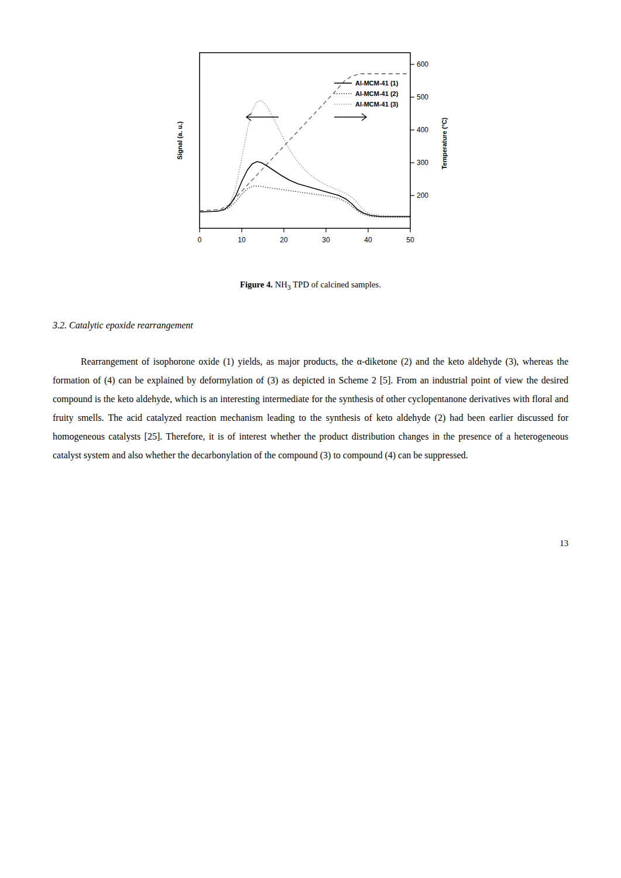Signal (a. u.) Temperature (°C) 600 500 400 300 200 0 10 20 30 40 50 Al-MCM-41 (1) Al-MCM-41 (2) Al-MCM-41 (3)
Figure 4. NH3 TPD of calcined samples.
3.2. Catalytic epoxide rearrangement
Rearrangement of isophorone oxide (1) yields, as major products, the α-diketone (2) and the keto aldehyde (3), whereas the formation of (4) can be explained by deformylation of (3) as depicted in Scheme 2 [5]. From an industrial point of view the desired compound is the keto aldehyde, which is an interesting intermediate for the synthesis of other cyclopentanone derivatives with floral and fruity smells. The acid catalyzed reaction mechanism leading to the synthesis of keto aldehyde (2) had been earlier discussed for homogeneous catalysts [25]. Therefore, it is of interest whether the product distribution changes in the presence of a heterogeneous catalyst system and also whether the decarbonylation of the compound (3) to compound (4) can be suppressed.
13